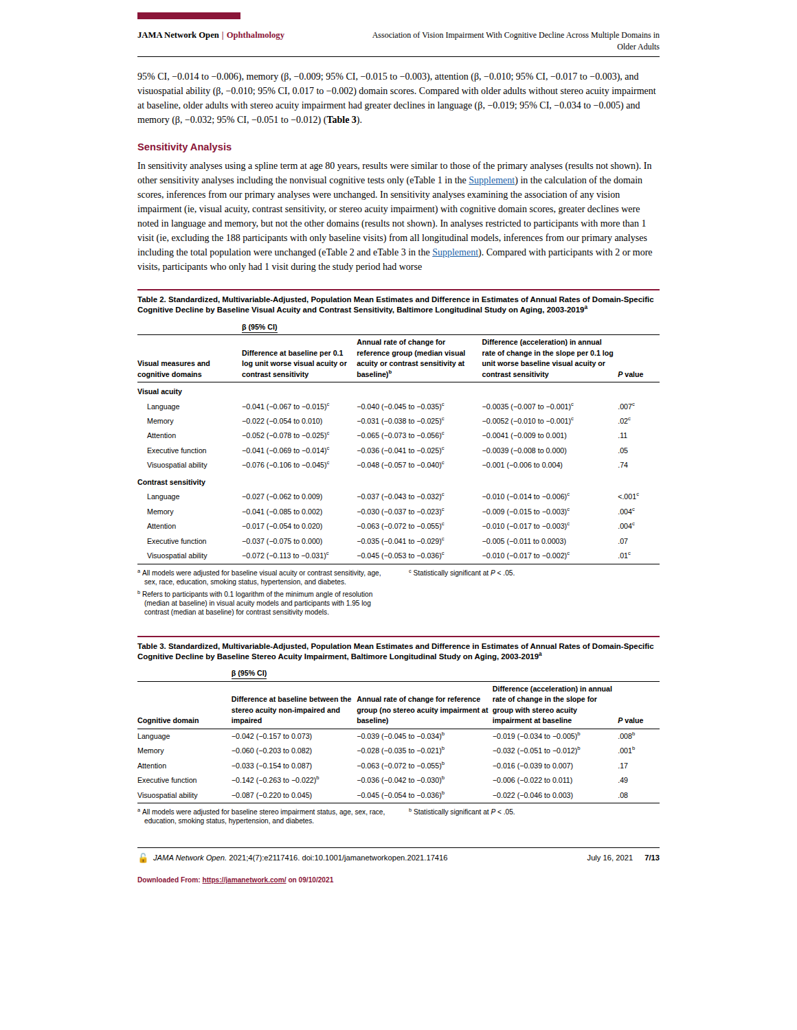JAMA Network Open|Ophthalmology
Association of Vision Impairment With Cognitive Decline Across Multiple Domains in Older Adults
95% CI, −0.014 to −0.006), memory (β, −0.009; 95% CI, −0.015 to −0.003), attention (β, −0.010; 95% CI, −0.017 to −0.003), and visuospatial ability (β, −0.010; 95% CI, 0.017 to −0.002) domain scores. Compared with older adults without stereo acuity impairment at baseline, older adults with stereo acuity impairment had greater declines in language (β, −0.019; 95% CI, −0.034 to −0.005) and memory (β, −0.032; 95% CI, −0.051 to −0.012) (Table 3).
Sensitivity Analysis
In sensitivity analyses using a spline term at age 80 years, results were similar to those of the primary analyses (results not shown). In other sensitivity analyses including the nonvisual cognitive tests only (eTable 1 in the Supplement) in the calculation of the domain scores, inferences from our primary analyses were unchanged. In sensitivity analyses examining the association of any vision impairment (ie, visual acuity, contrast sensitivity, or stereo acuity impairment) with cognitive domain scores, greater declines were noted in language and memory, but not the other domains (results not shown). In analyses restricted to participants with more than 1 visit (ie, excluding the 188 participants with only baseline visits) from all longitudinal models, inferences from our primary analyses including the total population were unchanged (eTable 2 and eTable 3 in the Supplement). Compared with participants with 2 or more visits, participants who only had 1 visit during the study period had worse
Table 2. Standardized, Multivariable-Adjusted, Population Mean Estimates and Difference in Estimates of Annual Rates of Domain-Specific Cognitive Decline by Baseline Visual Acuity and Contrast Sensitivity, Baltimore Longitudinal Study on Aging, 2003-2019a
| | β (95% CI) | |
| --- | --- | --- |
| Visual measures and cognitive domains | Difference at baseline per 0.1 log unit worse visual acuity or contrast sensitivity | Annual rate of change for reference group (median visual acuity or contrast sensitivity at baseline) b | Difference (acceleration) in annual rate of change in the slope per 0.1 log unit worse baseline visual acuity or contrast sensitivity | P value |
| Visual acuity |
| Language | −0.041 (−0.067 to −0.015) c | −0.040 (−0.045 to −0.035) c | −0.0035 (−0.007 to −0.001) c | .007 c |
| Memory | −0.022 (−0.054 to 0.010) | −0.031 (−0.038 to −0.025) c | −0.0052 (−0.010 to −0.001) c | .02 c |
| Attention | −0.052 (−0.078 to −0.025) c | −0.065 (−0.073 to −0.056) c | −0.0041 (−0.009 to 0.001) | .11 |
| Executive function | −0.041 (−0.069 to −0.014) c | −0.036 (−0.041 to −0.025) c | −0.0039 (−0.008 to 0.000) | .05 |
| Visuospatial ability | −0.076 (−0.106 to −0.045) c | −0.048 (−0.057 to −0.040) c | −0.001 (−0.006 to 0.004) | .74 |
| Contrast sensitivity |
| Language | −0.027 (−0.062 to 0.009) | −0.037 (−0.043 to −0.032) c | −0.010 (−0.014 to −0.006) c | <.001 c |
| Memory | −0.041 (−0.085 to 0.002) | −0.030 (−0.037 to −0.023) c | −0.009 (−0.015 to −0.003) c | .004 c |
| Attention | −0.017 (−0.054 to 0.020) | −0.063 (−0.072 to −0.055) c | −0.010 (−0.017 to −0.003) c | .004 c |
| Executive function | −0.037 (−0.075 to 0.000) | −0.035 (−0.041 to −0.029) c | −0.005 (−0.011 to 0.0003) | .07 |
| Visuospatial ability | −0.072 (−0.113 to −0.031) c | −0.045 (−0.053 to −0.036) c | −0.010 (−0.017 to −0.002) c | .01 c |
a All models were adjusted for baseline visual acuity or contrast sensitivity, age, sex, race, education, smoking status, hypertension, and diabetes.
b Refers to participants with 0.1 logarithm of the minimum angle of resolution (median at baseline) in visual acuity models and participants with 1.95 log contrast (median at baseline) for contrast sensitivity models.
c Statistically significant at P < .05.
Table 3. Standardized, Multivariable-Adjusted, Population Mean Estimates and Difference in Estimates of Annual Rates of Domain-Specific Cognitive Decline by Baseline Stereo Acuity Impairment, Baltimore Longitudinal Study on Aging, 2003-2019a
| | β (95% CI) | |
| --- | --- | --- |
| Cognitive domain | Difference at baseline between the stereo acuity non-impaired and impaired | Annual rate of change for reference group (no stereo acuity impairment at baseline) | Difference (acceleration) in annual rate of change in the slope for group with stereo acuity impairment at baseline | P value |
| Language | −0.042 (−0.157 to 0.073) | −0.039 (−0.045 to −0.034) b | −0.019 (−0.034 to −0.005) b | .008 b |
| Memory | −0.060 (−0.203 to 0.082) | −0.028 (−0.035 to −0.021) b | −0.032 (−0.051 to −0.012) b | .001 b |
| Attention | −0.033 (−0.154 to 0.087) | −0.063 (−0.072 to −0.055) b | −0.016 (−0.039 to 0.007) | .17 |
| Executive function | −0.142 (−0.263 to −0.022) b | −0.036 (−0.042 to −0.030) b | −0.006 (−0.022 to 0.011) | .49 |
| Visuospatial ability | −0.087 (−0.220 to 0.045) | −0.045 (−0.054 to −0.036) b | −0.022 (−0.046 to 0.003) | .08 |
a All models were adjusted for baseline stereo impairment status, age, sex, race, education, smoking status, hypertension, and diabetes.
b Statistically significant at P < .05.
🔓 JAMA Network Open. 2021;4(7):e2117416. doi:10.1001/jamanetworkopen.2021.17416
July 16, 2021 7/13
Downloaded From: https://jamanetwork.com/ on 09/10/2021